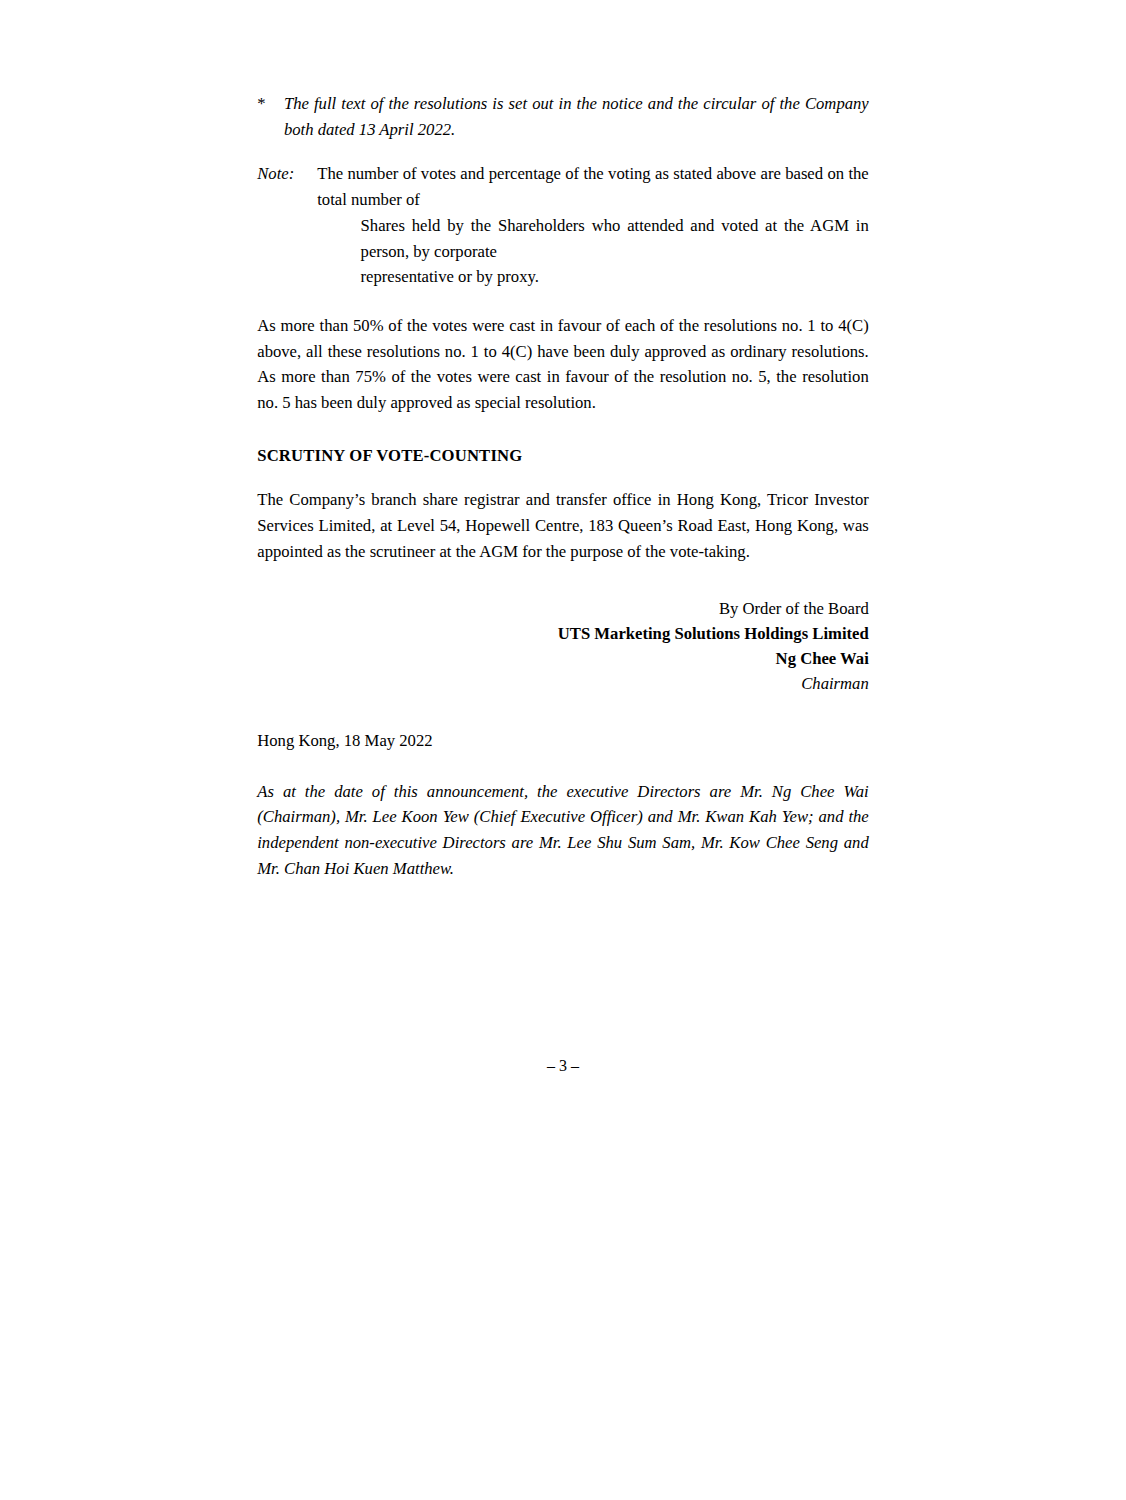*
The full text of the resolutions is set out in the notice and the circular of the Company both dated 13 April 2022.
Note:
The number of votes and percentage of the voting as stated above are based on the total number of Shares held by the Shareholders who attended and voted at the AGM in person, by corporate representative or by proxy.
As more than 50% of the votes were cast in favour of each of the resolutions no. 1 to 4(C) above, all these resolutions no. 1 to 4(C) have been duly approved as ordinary resolutions. As more than 75% of the votes were cast in favour of the resolution no. 5, the resolution no. 5 has been duly approved as special resolution.
SCRUTINY OF VOTE-COUNTING
The Company’s branch share registrar and transfer office in Hong Kong, Tricor Investor Services Limited, at Level 54, Hopewell Centre, 183 Queen’s Road East, Hong Kong, was appointed as the scrutineer at the AGM for the purpose of the vote-taking.
By Order of the Board
UTS Marketing Solutions Holdings Limited
Ng Chee Wai
Chairman
Hong Kong, 18 May 2022
As at the date of this announcement, the executive Directors are Mr. Ng Chee Wai (Chairman), Mr. Lee Koon Yew (Chief Executive Officer) and Mr. Kwan Kah Yew; and the independent non-executive Directors are Mr. Lee Shu Sum Sam, Mr. Kow Chee Seng and Mr. Chan Hoi Kuen Matthew.
– 3 –